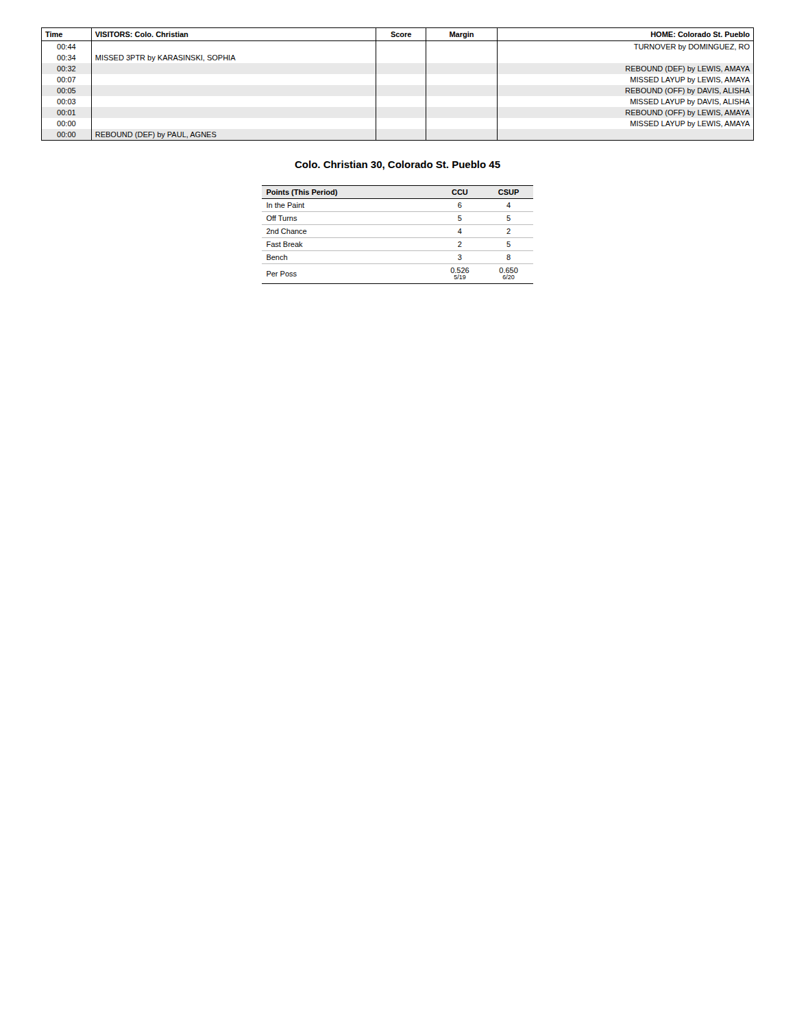| Time | VISITORS: Colo. Christian | Score | Margin | HOME: Colorado St. Pueblo |
| --- | --- | --- | --- | --- |
| 00:44 | | | | TURNOVER by DOMINGUEZ, RO |
| 00:34 | MISSED 3PTR by KARASINSKI, SOPHIA | | | |
| 00:32 | | | | REBOUND (DEF) by LEWIS, AMAYA |
| 00:07 | | | | MISSED LAYUP by LEWIS, AMAYA |
| 00:05 | | | | REBOUND (OFF) by DAVIS, ALISHA |
| 00:03 | | | | MISSED LAYUP by DAVIS, ALISHA |
| 00:01 | | | | REBOUND (OFF) by LEWIS, AMAYA |
| 00:00 | | | | MISSED LAYUP by LEWIS, AMAYA |
| 00:00 | REBOUND (DEF) by PAUL, AGNES | | | |
Colo. Christian 30, Colorado St. Pueblo 45
| Points (This Period) | CCU | CSUP |
| --- | --- | --- |
| In the Paint | 6 | 4 |
| Off Turns | 5 | 5 |
| 2nd Chance | 4 | 2 |
| Fast Break | 2 | 5 |
| Bench | 3 | 8 |
| Per Poss | 0.526 5/19 | 0.650 6/20 |